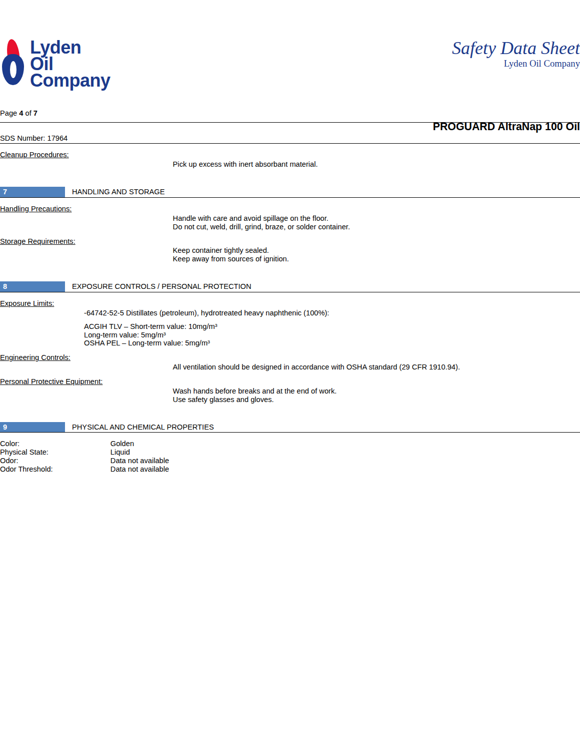Lyden
Oil
Company
Safety Data Sheet
Lyden Oil Company
Page 4 of 7
PROGUARD AltraNap 100 Oil
SDS Number: 17964
Cleanup Procedures:
Pick up excess with inert absorbant material.
7
HANDLING AND STORAGE
Handling Precautions:
Handle with care and avoid spillage on the floor.
Do not cut, weld, drill, grind, braze, or solder container.
Storage Requirements:
Keep container tightly sealed.
Keep away from sources of ignition.
8
EXPOSURE CONTROLS / PERSONAL PROTECTION
Exposure Limits:
-64742-52-5 Distillates (petroleum), hydrotreated heavy naphthenic (100%):
ACGIH TLV – Short-term value: 10mg/m³
Long-term value: 5mg/m³
OSHA PEL – Long-term value: 5mg/m³
Engineering Controls:
All ventilation should be designed in accordance with OSHA standard (29 CFR 1910.94).
Personal Protective Equipment:
Wash hands before breaks and at the end of work.
Use safety glasses and gloves.
9
PHYSICAL AND CHEMICAL PROPERTIES
| Color: | Golden |
| Physical State: | Liquid |
| Odor: | Data not available |
| Odor Threshold: | Data not available |